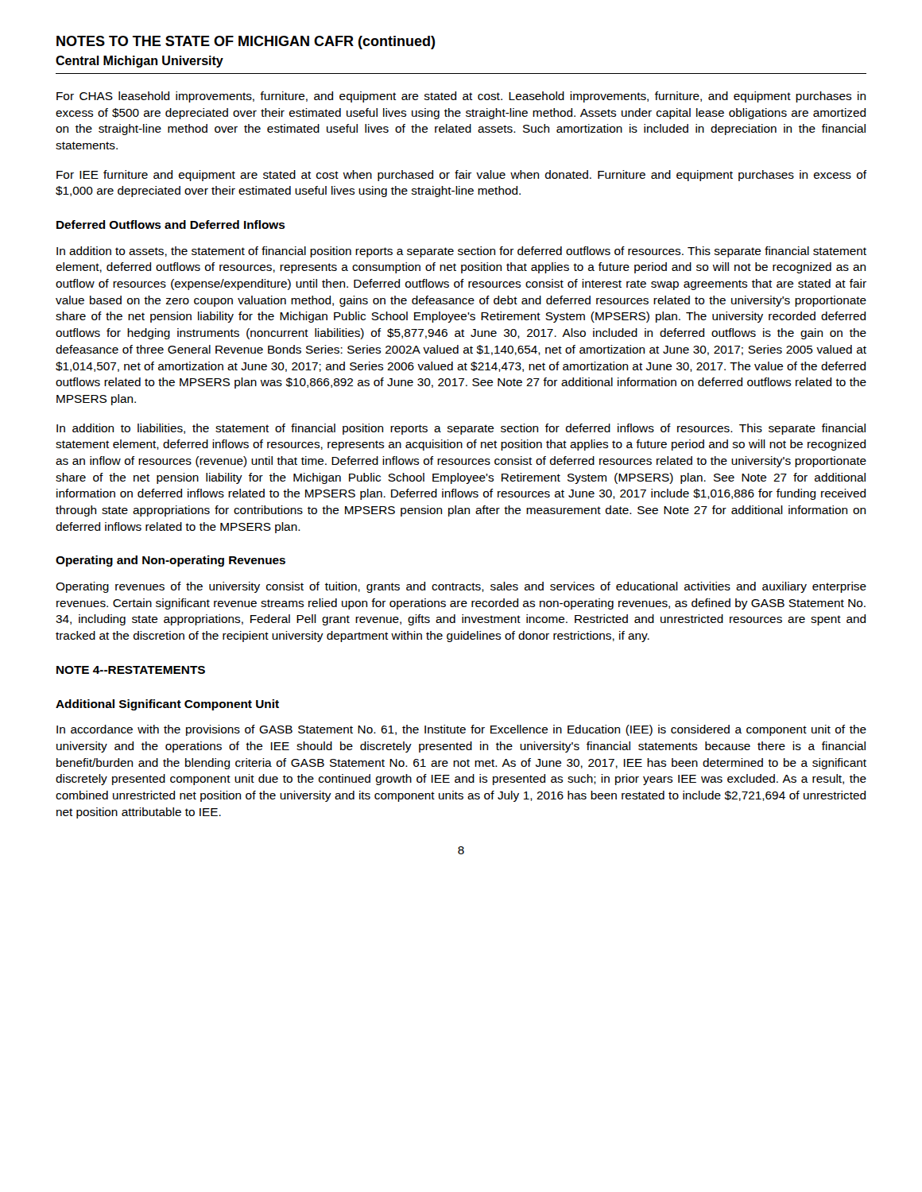NOTES TO THE STATE OF MICHIGAN CAFR (continued)
Central Michigan University
For CHAS leasehold improvements, furniture, and equipment are stated at cost. Leasehold improvements, furniture, and equipment purchases in excess of $500 are depreciated over their estimated useful lives using the straight-line method. Assets under capital lease obligations are amortized on the straight-line method over the estimated useful lives of the related assets. Such amortization is included in depreciation in the financial statements.
For IEE furniture and equipment are stated at cost when purchased or fair value when donated. Furniture and equipment purchases in excess of $1,000 are depreciated over their estimated useful lives using the straight-line method.
Deferred Outflows and Deferred Inflows
In addition to assets, the statement of financial position reports a separate section for deferred outflows of resources. This separate financial statement element, deferred outflows of resources, represents a consumption of net position that applies to a future period and so will not be recognized as an outflow of resources (expense/expenditure) until then. Deferred outflows of resources consist of interest rate swap agreements that are stated at fair value based on the zero coupon valuation method, gains on the defeasance of debt and deferred resources related to the university's proportionate share of the net pension liability for the Michigan Public School Employee's Retirement System (MPSERS) plan. The university recorded deferred outflows for hedging instruments (noncurrent liabilities) of $5,877,946 at June 30, 2017. Also included in deferred outflows is the gain on the defeasance of three General Revenue Bonds Series: Series 2002A valued at $1,140,654, net of amortization at June 30, 2017; Series 2005 valued at $1,014,507, net of amortization at June 30, 2017; and Series 2006 valued at $214,473, net of amortization at June 30, 2017. The value of the deferred outflows related to the MPSERS plan was $10,866,892 as of June 30, 2017. See Note 27 for additional information on deferred outflows related to the MPSERS plan.
In addition to liabilities, the statement of financial position reports a separate section for deferred inflows of resources. This separate financial statement element, deferred inflows of resources, represents an acquisition of net position that applies to a future period and so will not be recognized as an inflow of resources (revenue) until that time. Deferred inflows of resources consist of deferred resources related to the university's proportionate share of the net pension liability for the Michigan Public School Employee's Retirement System (MPSERS) plan. See Note 27 for additional information on deferred inflows related to the MPSERS plan. Deferred inflows of resources at June 30, 2017 include $1,016,886 for funding received through state appropriations for contributions to the MPSERS pension plan after the measurement date. See Note 27 for additional information on deferred inflows related to the MPSERS plan.
Operating and Non-operating Revenues
Operating revenues of the university consist of tuition, grants and contracts, sales and services of educational activities and auxiliary enterprise revenues. Certain significant revenue streams relied upon for operations are recorded as non-operating revenues, as defined by GASB Statement No. 34, including state appropriations, Federal Pell grant revenue, gifts and investment income. Restricted and unrestricted resources are spent and tracked at the discretion of the recipient university department within the guidelines of donor restrictions, if any.
NOTE 4--RESTATEMENTS
Additional Significant Component Unit
In accordance with the provisions of GASB Statement No. 61, the Institute for Excellence in Education (IEE) is considered a component unit of the university and the operations of the IEE should be discretely presented in the university's financial statements because there is a financial benefit/burden and the blending criteria of GASB Statement No. 61 are not met. As of June 30, 2017, IEE has been determined to be a significant discretely presented component unit due to the continued growth of IEE and is presented as such; in prior years IEE was excluded. As a result, the combined unrestricted net position of the university and its component units as of July 1, 2016 has been restated to include $2,721,694 of unrestricted net position attributable to IEE.
8